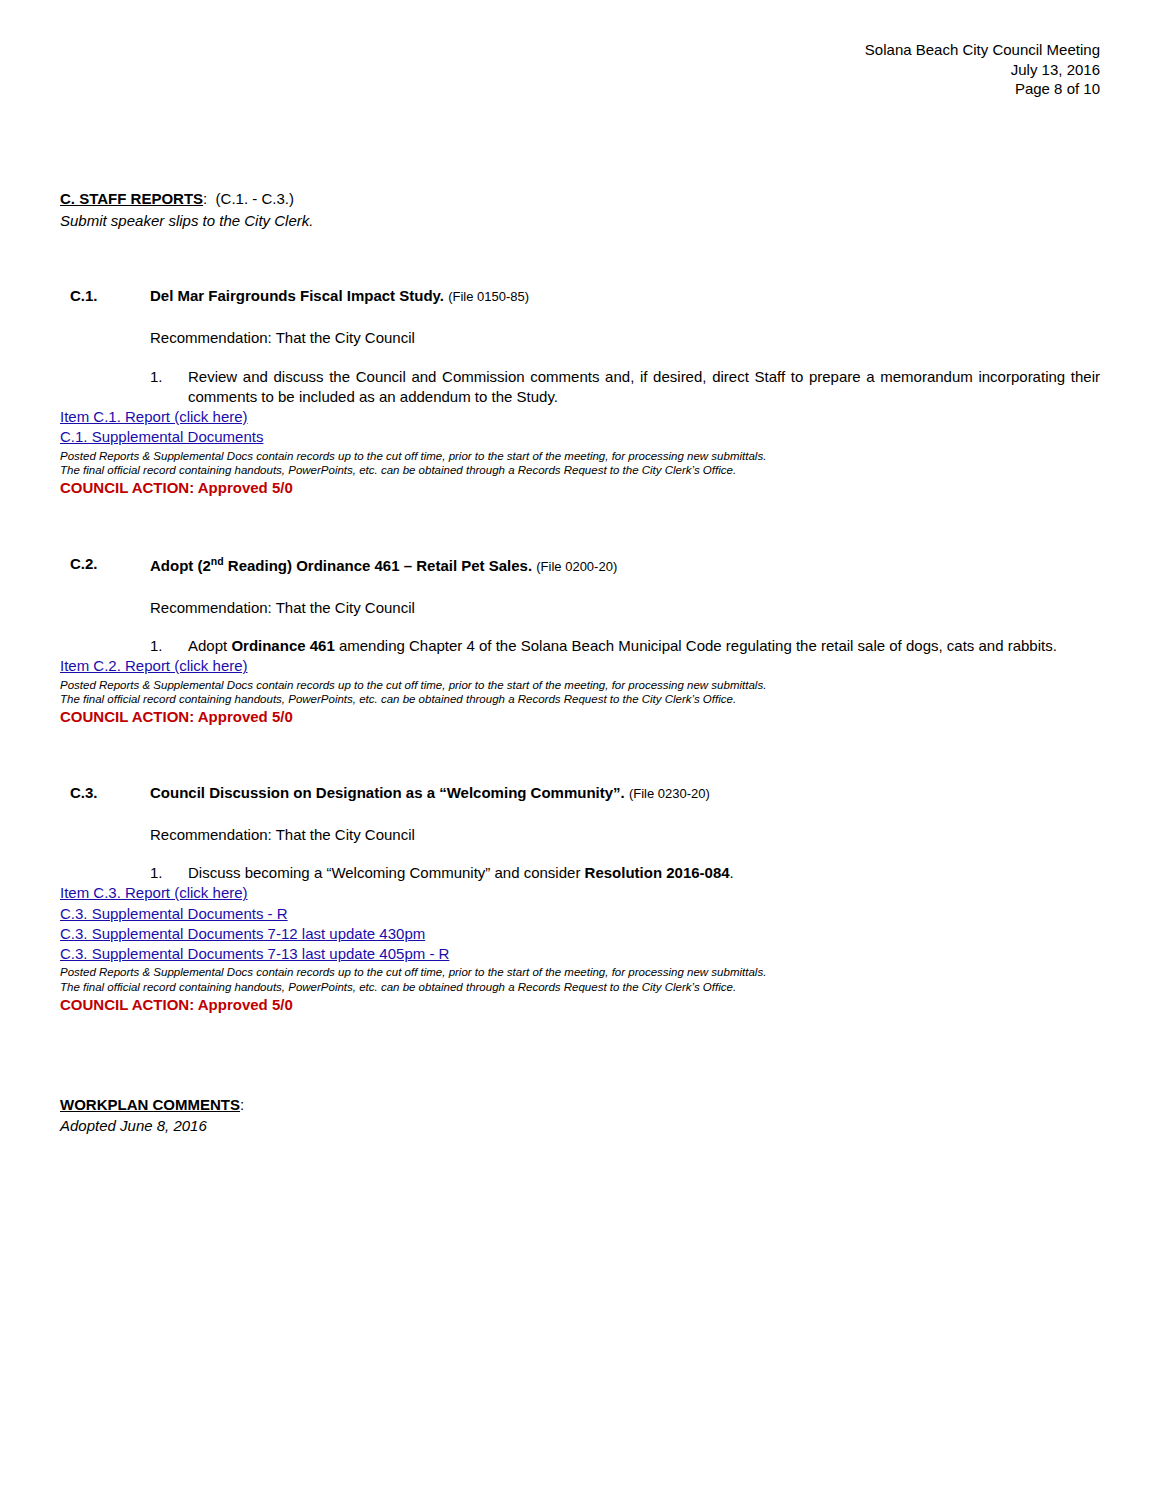Solana Beach City Council Meeting
July 13, 2016
Page 8 of 10
C. STAFF REPORTS: (C.1. - C.3.)
Submit speaker slips to the City Clerk.
C.1. Del Mar Fairgrounds Fiscal Impact Study. (File 0150-85)
Recommendation: That the City Council
1. Review and discuss the Council and Commission comments and, if desired, direct Staff to prepare a memorandum incorporating their comments to be included as an addendum to the Study.
Item C.1. Report (click here) C.1. Supplemental Documents
Posted Reports & Supplemental Docs contain records up to the cut off time, prior to the start of the meeting, for processing new submittals.
The final official record containing handouts, PowerPoints, etc. can be obtained through a Records Request to the City Clerk’s Office.
COUNCIL ACTION: Approved 5/0
C.2. Adopt (2nd Reading) Ordinance 461 – Retail Pet Sales. (File 0200-20)
Recommendation: That the City Council
1. Adopt Ordinance 461 amending Chapter 4 of the Solana Beach Municipal Code regulating the retail sale of dogs, cats and rabbits.
Item C.2. Report (click here)
Posted Reports & Supplemental Docs contain records up to the cut off time, prior to the start of the meeting, for processing new submittals.
The final official record containing handouts, PowerPoints, etc. can be obtained through a Records Request to the City Clerk’s Office.
COUNCIL ACTION: Approved 5/0
C.3. Council Discussion on Designation as a “Welcoming Community”. (File 0230-20)
Recommendation: That the City Council
1. Discuss becoming a “Welcoming Community” and consider Resolution 2016-084.
Item C.3. Report (click here) C.3. Supplemental Documents - R C.3. Supplemental Documents 7-12 last update 430pm C.3. Supplemental Documents 7-13 last update 405pm - R
Posted Reports & Supplemental Docs contain records up to the cut off time, prior to the start of the meeting, for processing new submittals.
The final official record containing handouts, PowerPoints, etc. can be obtained through a Records Request to the City Clerk’s Office.
COUNCIL ACTION: Approved 5/0
WORKPLAN COMMENTS:
Adopted June 8, 2016